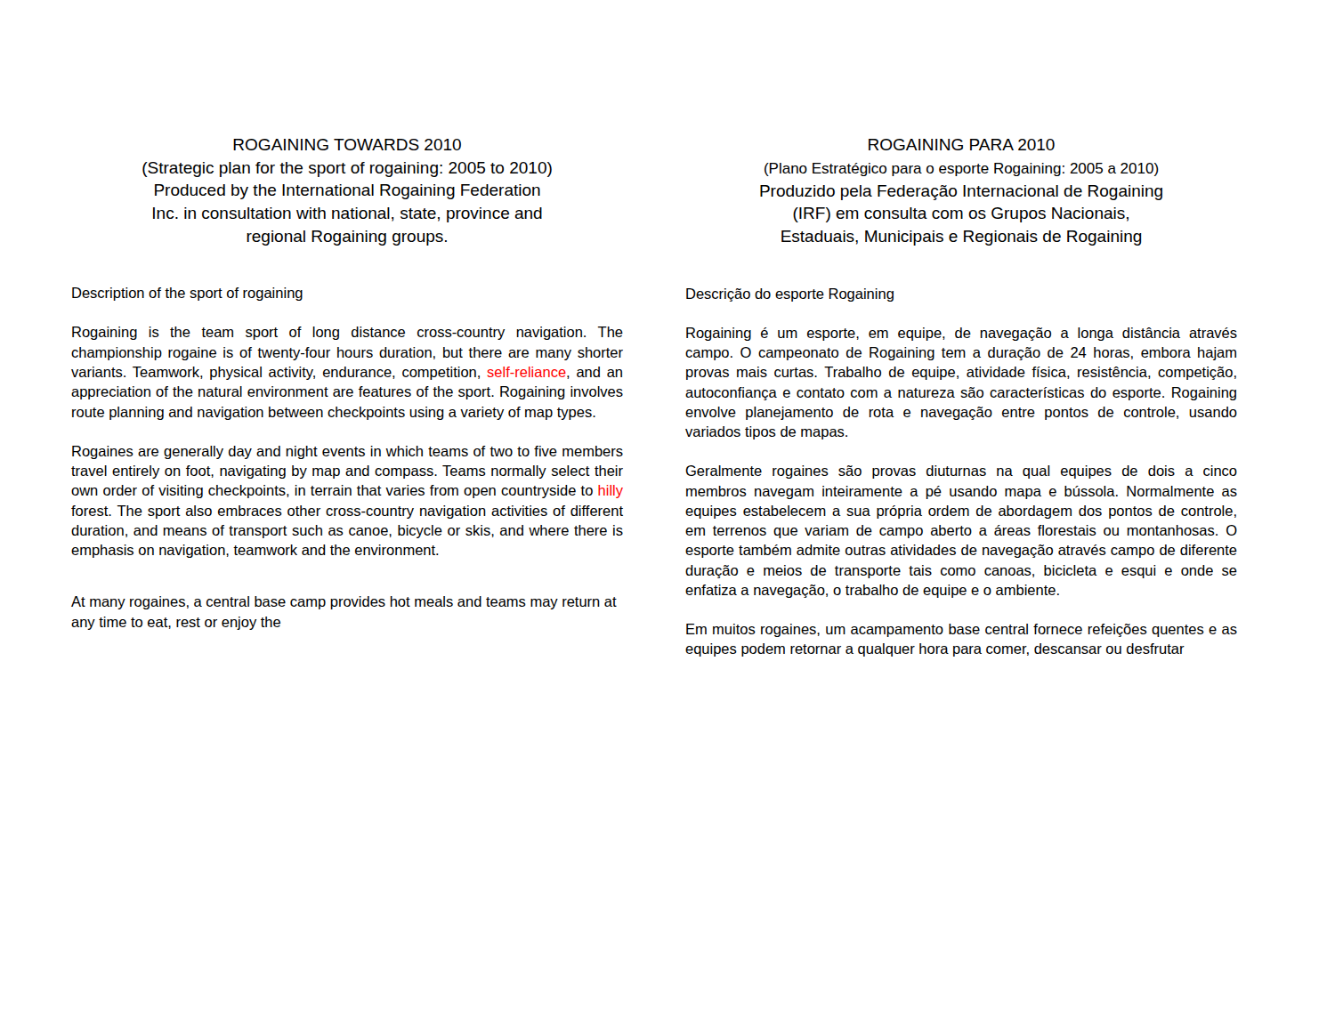ROGAINING TOWARDS 2010
(Strategic plan for the sport of rogaining: 2005 to 2010)
Produced by the International Rogaining Federation
Inc. in consultation with national, state, province and
regional Rogaining groups.
Description of the sport of rogaining
Rogaining is the team sport of long distance cross-country navigation. The championship rogaine is of twenty-four hours duration, but there are many shorter variants. Teamwork, physical activity, endurance, competition, self-reliance, and an appreciation of the natural environment are features of the sport. Rogaining involves route planning and navigation between checkpoints using a variety of map types.
Rogaines are generally day and night events in which teams of two to five members travel entirely on foot, navigating by map and compass. Teams normally select their own order of visiting checkpoints, in terrain that varies from open countryside to hilly forest. The sport also embraces other cross-country navigation activities of different duration, and means of transport such as canoe, bicycle or skis, and where there is emphasis on navigation, teamwork and the environment.
At many rogaines, a central base camp provides hot meals and teams may return at any time to eat, rest or enjoy the
ROGAINING PARA 2010
(Plano Estratégico para o esporte Rogaining: 2005 a 2010)
Produzido pela Federação Internacional de Rogaining
(IRF) em consulta com os Grupos Nacionais,
Estaduais, Municipais e Regionais de Rogaining
Descrição do esporte Rogaining
Rogaining é um esporte, em equipe, de navegação a longa distância através campo. O campeonato de Rogaining tem a duração de 24 horas, embora hajam provas mais curtas. Trabalho de equipe, atividade física, resistência, competição, autoconfiança e contato com a natureza são características do esporte. Rogaining envolve planejamento de rota e navegação entre pontos de controle, usando variados tipos de mapas.
Geralmente rogaines são provas diuturnas na qual equipes de dois a cinco membros navegam inteiramente a pé usando mapa e bússola. Normalmente as equipes estabelecem a sua própria ordem de abordagem dos pontos de controle, em terrenos que variam de campo aberto a áreas florestais ou montanhosas. O esporte também admite outras atividades de navegação através campo de diferente duração e meios de transporte tais como canoas, bicicleta e esqui e onde se enfatiza a navegação, o trabalho de equipe e o ambiente.
Em muitos rogaines, um acampamento base central fornece refeições quentes e as equipes podem retornar a qualquer hora para comer, descansar ou desfrutar